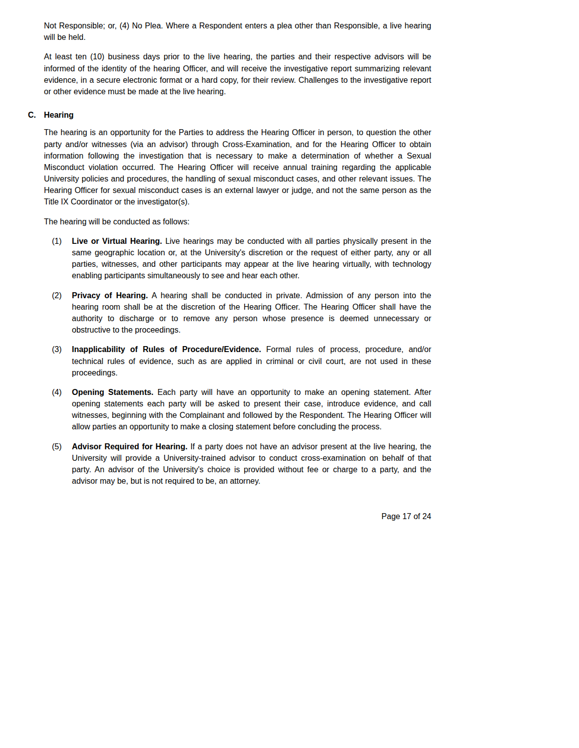Not Responsible; or, (4) No Plea. Where a Respondent enters a plea other than Responsible, a live hearing will be held.
At least ten (10) business days prior to the live hearing, the parties and their respective advisors will be informed of the identity of the hearing Officer, and will receive the investigative report summarizing relevant evidence, in a secure electronic format or a hard copy, for their review. Challenges to the investigative report or other evidence must be made at the live hearing.
C. Hearing
The hearing is an opportunity for the Parties to address the Hearing Officer in person, to question the other party and/or witnesses (via an advisor) through Cross-Examination, and for the Hearing Officer to obtain information following the investigation that is necessary to make a determination of whether a Sexual Misconduct violation occurred. The Hearing Officer will receive annual training regarding the applicable University policies and procedures, the handling of sexual misconduct cases, and other relevant issues. The Hearing Officer for sexual misconduct cases is an external lawyer or judge, and not the same person as the Title IX Coordinator or the investigator(s).
The hearing will be conducted as follows:
(1) Live or Virtual Hearing. Live hearings may be conducted with all parties physically present in the same geographic location or, at the University's discretion or the request of either party, any or all parties, witnesses, and other participants may appear at the live hearing virtually, with technology enabling participants simultaneously to see and hear each other.
(2) Privacy of Hearing. A hearing shall be conducted in private. Admission of any person into the hearing room shall be at the discretion of the Hearing Officer. The Hearing Officer shall have the authority to discharge or to remove any person whose presence is deemed unnecessary or obstructive to the proceedings.
(3) Inapplicability of Rules of Procedure/Evidence. Formal rules of process, procedure, and/or technical rules of evidence, such as are applied in criminal or civil court, are not used in these proceedings.
(4) Opening Statements. Each party will have an opportunity to make an opening statement. After opening statements each party will be asked to present their case, introduce evidence, and call witnesses, beginning with the Complainant and followed by the Respondent. The Hearing Officer will allow parties an opportunity to make a closing statement before concluding the process.
(5) Advisor Required for Hearing. If a party does not have an advisor present at the live hearing, the University will provide a University-trained advisor to conduct cross-examination on behalf of that party. An advisor of the University's choice is provided without fee or charge to a party, and the advisor may be, but is not required to be, an attorney.
Page 17 of 24